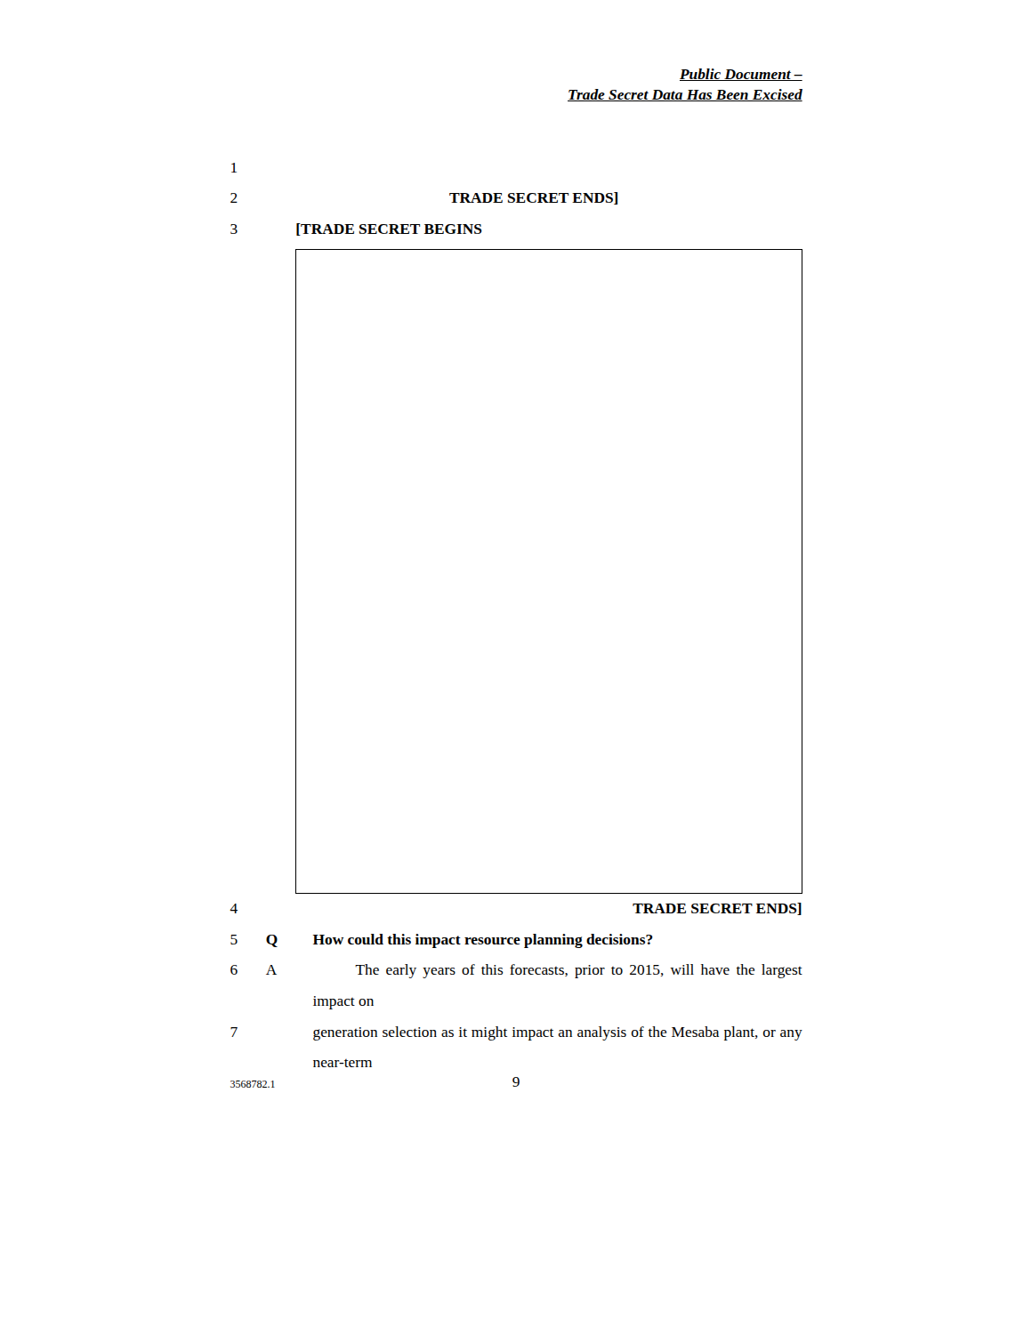Public Document –
Trade Secret Data Has Been Excised
| 1 | |
| 2 | TRADE SECRET ENDS] |
| 3 | [TRADE SECRET BEGINS |
| 4 | TRADE SECRET ENDS] |
| 5 | Q How could this impact resource planning decisions? |
| 6 | A The early years of this forecasts, prior to 2015, will have the largest impact on |
| 7 | generation selection as it might impact an analysis of the Mesaba plant, or any near-term |
3568782.1
9